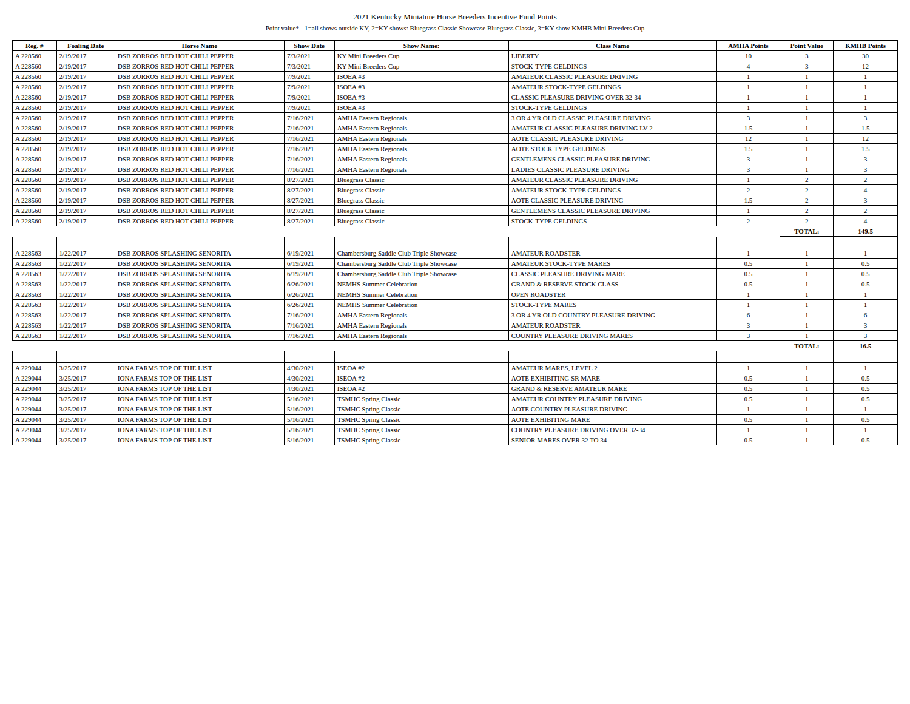2021 Kentucky Miniature Horse Breeders Incentive Fund Points
Point value* - 1=all shows outside KY, 2=KY shows: Bluegrass Classic Showcase Bluegrass Classic, 3=KY show KMHB Mini Breeders Cup
| Reg. # | Foaling Date | Horse Name | Show Date | Show Name: | Class Name | AMHA Points | Point Value | KMHB Points |
| --- | --- | --- | --- | --- | --- | --- | --- | --- |
| A 228560 | 2/19/2017 | DSB ZORROS RED HOT CHILI PEPPER | 7/3/2021 | KY Mini Breeders Cup | LIBERTY | 10 | 3 | 30 |
| A 228560 | 2/19/2017 | DSB ZORROS RED HOT CHILI PEPPER | 7/3/2021 | KY Mini Breeders Cup | STOCK-TYPE GELDINGS | 4 | 3 | 12 |
| A 228560 | 2/19/2017 | DSB ZORROS RED HOT CHILI PEPPER | 7/9/2021 | ISOEA #3 | AMATEUR CLASSIC PLEASURE DRIVING | 1 | 1 | 1 |
| A 228560 | 2/19/2017 | DSB ZORROS RED HOT CHILI PEPPER | 7/9/2021 | ISOEA #3 | AMATEUR STOCK-TYPE GELDINGS | 1 | 1 | 1 |
| A 228560 | 2/19/2017 | DSB ZORROS RED HOT CHILI PEPPER | 7/9/2021 | ISOEA #3 | CLASSIC PLEASURE DRIVING OVER 32-34 | 1 | 1 | 1 |
| A 228560 | 2/19/2017 | DSB ZORROS RED HOT CHILI PEPPER | 7/9/2021 | ISOEA #3 | STOCK-TYPE GELDINGS | 1 | 1 | 1 |
| A 228560 | 2/19/2017 | DSB ZORROS RED HOT CHILI PEPPER | 7/16/2021 | AMHA Eastern Regionals | 3 OR 4 YR OLD CLASSIC PLEASURE DRIVING | 3 | 1 | 3 |
| A 228560 | 2/19/2017 | DSB ZORROS RED HOT CHILI PEPPER | 7/16/2021 | AMHA Eastern Regionals | AMATEUR CLASSIC PLEASURE DRIVING LV 2 | 1.5 | 1 | 1.5 |
| A 228560 | 2/19/2017 | DSB ZORROS RED HOT CHILI PEPPER | 7/16/2021 | AMHA Eastern Regionals | AOTE CLASSIC PLEASURE DRIVING | 12 | 1 | 12 |
| A 228560 | 2/19/2017 | DSB ZORROS RED HOT CHILI PEPPER | 7/16/2021 | AMHA Eastern Regionals | AOTE STOCK TYPE GELDINGS | 1.5 | 1 | 1.5 |
| A 228560 | 2/19/2017 | DSB ZORROS RED HOT CHILI PEPPER | 7/16/2021 | AMHA Eastern Regionals | GENTLEMENS CLASSIC PLEASURE DRIVING | 3 | 1 | 3 |
| A 228560 | 2/19/2017 | DSB ZORROS RED HOT CHILI PEPPER | 7/16/2021 | AMHA Eastern Regionals | LADIES CLASSIC PLEASURE DRIVING | 3 | 1 | 3 |
| A 228560 | 2/19/2017 | DSB ZORROS RED HOT CHILI PEPPER | 8/27/2021 | Bluegrass Classic | AMATEUR CLASSIC PLEASURE DRIVING | 1 | 2 | 2 |
| A 228560 | 2/19/2017 | DSB ZORROS RED HOT CHILI PEPPER | 8/27/2021 | Bluegrass Classic | AMATEUR STOCK-TYPE GELDINGS | 2 | 2 | 4 |
| A 228560 | 2/19/2017 | DSB ZORROS RED HOT CHILI PEPPER | 8/27/2021 | Bluegrass Classic | AOTE CLASSIC PLEASURE DRIVING | 1.5 | 2 | 3 |
| A 228560 | 2/19/2017 | DSB ZORROS RED HOT CHILI PEPPER | 8/27/2021 | Bluegrass Classic | GENTLEMENS CLASSIC PLEASURE DRIVING | 1 | 2 | 2 |
| A 228560 | 2/19/2017 | DSB ZORROS RED HOT CHILI PEPPER | 8/27/2021 | Bluegrass Classic | STOCK-TYPE GELDINGS | 2 | 2 | 4 |
| | | | | | | | TOTAL: | 149.5 |
| A 228563 | 1/22/2017 | DSB ZORROS SPLASHING SENORITA | 6/19/2021 | Chambersburg Saddle Club Triple Showcase | AMATEUR ROADSTER | 1 | 1 | 1 |
| A 228563 | 1/22/2017 | DSB ZORROS SPLASHING SENORITA | 6/19/2021 | Chambersburg Saddle Club Triple Showcase | AMATEUR STOCK-TYPE MARES | 0.5 | 1 | 0.5 |
| A 228563 | 1/22/2017 | DSB ZORROS SPLASHING SENORITA | 6/19/2021 | Chambersburg Saddle Club Triple Showcase | CLASSIC PLEASURE DRIVING MARE | 0.5 | 1 | 0.5 |
| A 228563 | 1/22/2017 | DSB ZORROS SPLASHING SENORITA | 6/26/2021 | NEMHS Summer Celebration | GRAND & RESERVE STOCK CLASS | 0.5 | 1 | 0.5 |
| A 228563 | 1/22/2017 | DSB ZORROS SPLASHING SENORITA | 6/26/2021 | NEMHS Summer Celebration | OPEN ROADSTER | 1 | 1 | 1 |
| A 228563 | 1/22/2017 | DSB ZORROS SPLASHING SENORITA | 6/26/2021 | NEMHS Summer Celebration | STOCK-TYPE MARES | 1 | 1 | 1 |
| A 228563 | 1/22/2017 | DSB ZORROS SPLASHING SENORITA | 7/16/2021 | AMHA Eastern Regionals | 3 OR 4 YR OLD COUNTRY PLEASURE DRIVING | 6 | 1 | 6 |
| A 228563 | 1/22/2017 | DSB ZORROS SPLASHING SENORITA | 7/16/2021 | AMHA Eastern Regionals | AMATEUR ROADSTER | 3 | 1 | 3 |
| A 228563 | 1/22/2017 | DSB ZORROS SPLASHING SENORITA | 7/16/2021 | AMHA Eastern Regionals | COUNTRY PLEASURE DRIVING MARES | 3 | 1 | 3 |
| | | | | | | | TOTAL: | 16.5 |
| A 229044 | 3/25/2017 | IONA FARMS TOP OF THE LIST | 4/30/2021 | ISEOA #2 | AMATEUR MARES, LEVEL 2 | 1 | 1 | 1 |
| A 229044 | 3/25/2017 | IONA FARMS TOP OF THE LIST | 4/30/2021 | ISEOA #2 | AOTE EXHIBITING SR MARE | 0.5 | 1 | 0.5 |
| A 229044 | 3/25/2017 | IONA FARMS TOP OF THE LIST | 4/30/2021 | ISEOA #2 | GRAND & RESERVE AMATEUR MARE | 0.5 | 1 | 0.5 |
| A 229044 | 3/25/2017 | IONA FARMS TOP OF THE LIST | 5/16/2021 | TSMHC Spring Classic | AMATEUR COUNTRY PLEASURE DRIVING | 0.5 | 1 | 0.5 |
| A 229044 | 3/25/2017 | IONA FARMS TOP OF THE LIST | 5/16/2021 | TSMHC Spring Classic | AOTE COUNTRY PLEASURE DRIVING | 1 | 1 | 1 |
| A 229044 | 3/25/2017 | IONA FARMS TOP OF THE LIST | 5/16/2021 | TSMHC Spring Classic | AOTE EXHIBITING MARE | 0.5 | 1 | 0.5 |
| A 229044 | 3/25/2017 | IONA FARMS TOP OF THE LIST | 5/16/2021 | TSMHC Spring Classic | COUNTRY PLEASURE DRIVING OVER 32-34 | 1 | 1 | 1 |
| A 229044 | 3/25/2017 | IONA FARMS TOP OF THE LIST | 5/16/2021 | TSMHC Spring Classic | SENIOR MARES OVER 32 TO 34 | 0.5 | 1 | 0.5 |